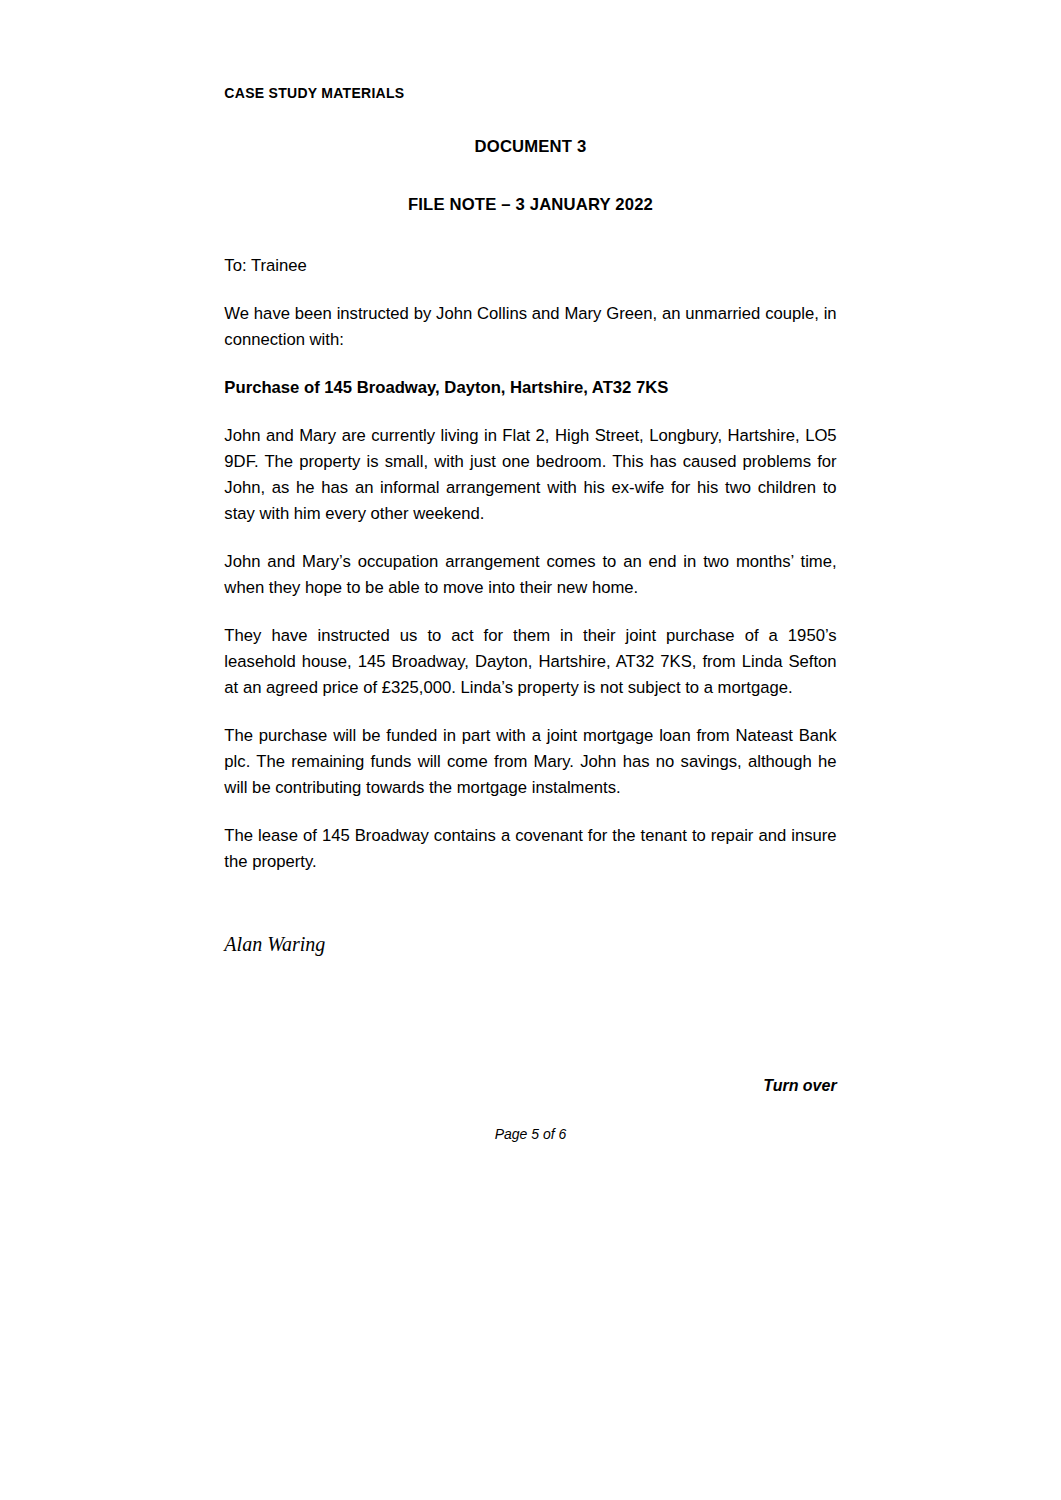CASE STUDY MATERIALS
DOCUMENT 3
FILE NOTE – 3 JANUARY 2022
To: Trainee
We have been instructed by John Collins and Mary Green, an unmarried couple, in connection with:
Purchase of 145 Broadway, Dayton, Hartshire, AT32 7KS
John and Mary are currently living in Flat 2, High Street, Longbury, Hartshire, LO5 9DF. The property is small, with just one bedroom. This has caused problems for John, as he has an informal arrangement with his ex-wife for his two children to stay with him every other weekend.
John and Mary’s occupation arrangement comes to an end in two months’ time, when they hope to be able to move into their new home.
They have instructed us to act for them in their joint purchase of a 1950’s leasehold house, 145 Broadway, Dayton, Hartshire, AT32 7KS, from Linda Sefton at an agreed price of £325,000. Linda’s property is not subject to a mortgage.
The purchase will be funded in part with a joint mortgage loan from Nateast Bank plc. The remaining funds will come from Mary. John has no savings, although he will be contributing towards the mortgage instalments.
The lease of 145 Broadway contains a covenant for the tenant to repair and insure the property.
Alan Waring
Turn over
Page 5 of 6